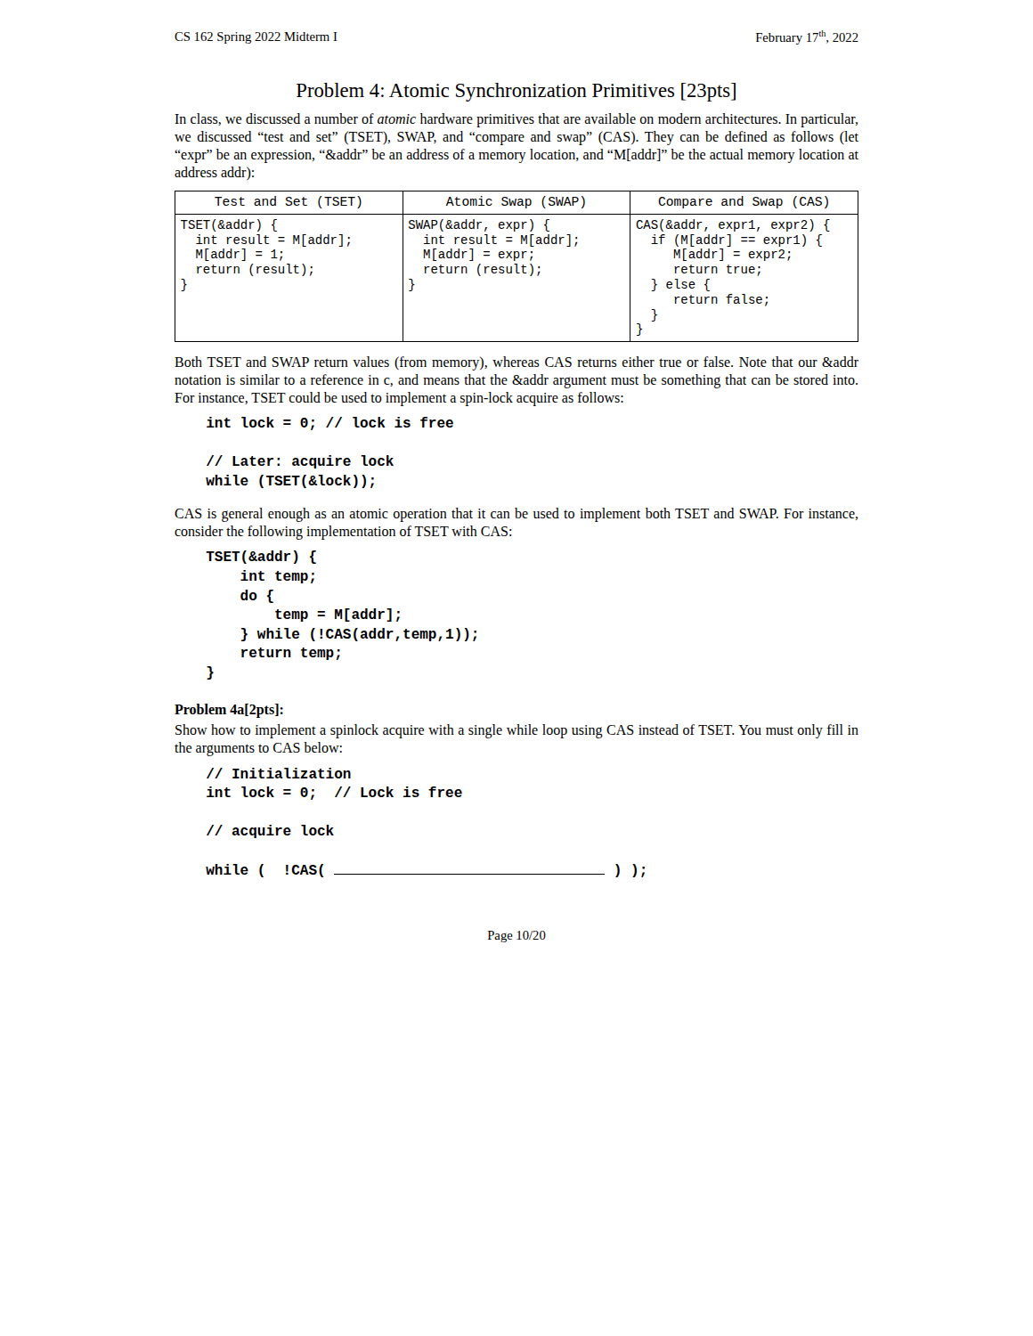CS 162 Spring 2022 Midterm I February 17th, 2022
Problem 4: Atomic Synchronization Primitives [23pts]
In class, we discussed a number of atomic hardware primitives that are available on modern architectures. In particular, we discussed “test and set” (TSET), SWAP, and “compare and swap” (CAS). They can be defined as follows (let “expr” be an expression, “&addr” be an address of a memory location, and “M[addr]” be the actual memory location at address addr):
| Test and Set (TSET) | Atomic Swap (SWAP) | Compare and Swap (CAS) |
| --- | --- | --- |
| TSET(&addr) { int result = M[addr]; M[addr] = 1; return (result); } | SWAP(&addr, expr) { int result = M[addr]; M[addr] = expr; return (result); } | CAS(&addr, expr1, expr2) { if (M[addr] == expr1) { M[addr] = expr2; return true; } else { return false; } } |
Both TSET and SWAP return values (from memory), whereas CAS returns either true or false. Note that our &addr notation is similar to a reference in c, and means that the &addr argument must be something that can be stored into. For instance, TSET could be used to implement a spin-lock acquire as follows:
int lock = 0; // lock is free

// Later: acquire lock
while (TSET(&lock));
CAS is general enough as an atomic operation that it can be used to implement both TSET and SWAP. For instance, consider the following implementation of TSET with CAS:
TSET(&addr) {
    int temp;
    do {
        temp = M[addr];
    } while (!CAS(addr,temp,1));
    return temp;
}
Problem 4a[2pts]:
Show how to implement a spinlock acquire with a single while loop using CAS instead of TSET. You must only fill in the arguments to CAS below:
// Initialization
int lock = 0;  // Lock is free

// acquire lock

while (  !CAS(  ) );
Page 10/20